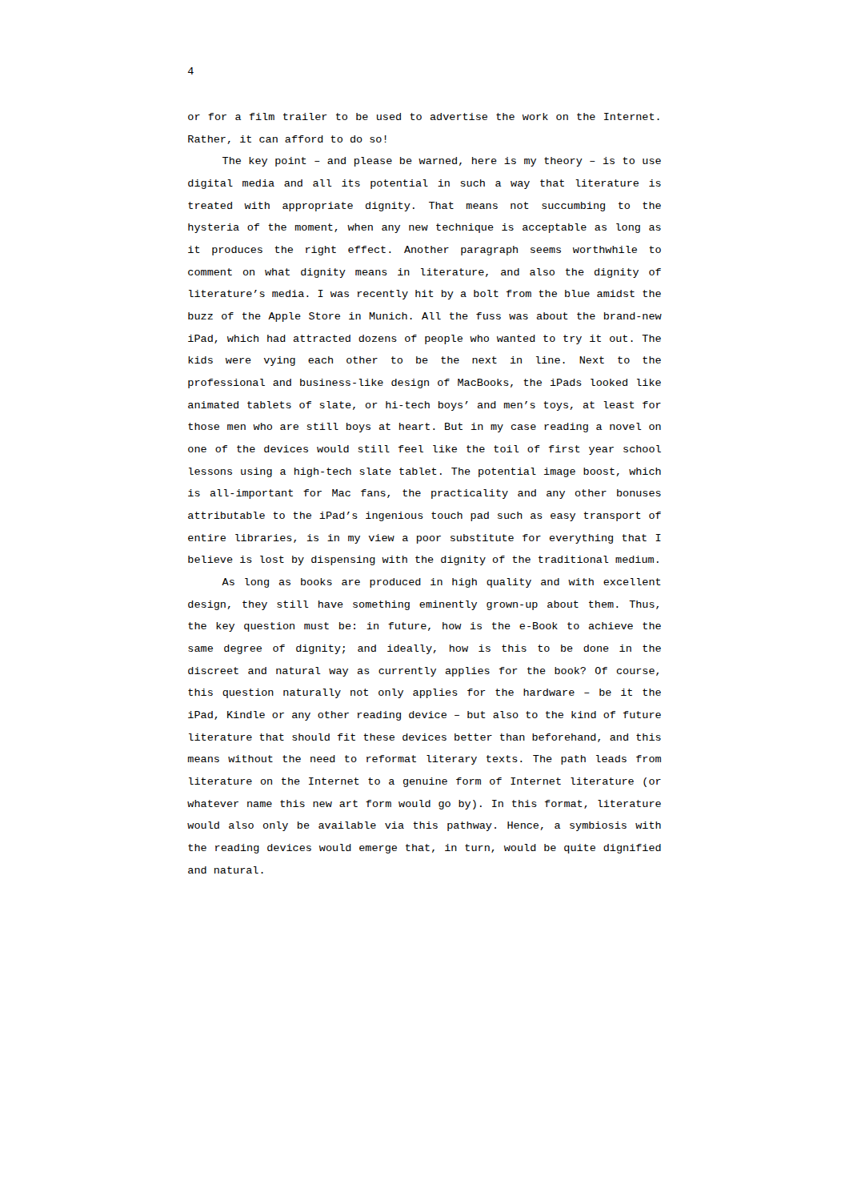4
or for a film trailer to be used to advertise the work on the Internet. Rather, it can afford to do so!
The key point – and please be warned, here is my theory – is to use digital media and all its potential in such a way that literature is treated with appropriate dignity. That means not succumbing to the hysteria of the moment, when any new technique is acceptable as long as it produces the right effect. Another paragraph seems worthwhile to comment on what dignity means in literature, and also the dignity of literature’s media. I was recently hit by a bolt from the blue amidst the buzz of the Apple Store in Munich. All the fuss was about the brand-new iPad, which had attracted dozens of people who wanted to try it out. The kids were vying each other to be the next in line. Next to the professional and business-like design of MacBooks, the iPads looked like animated tablets of slate, or hi-tech boys’ and men’s toys, at least for those men who are still boys at heart. But in my case reading a novel on one of the devices would still feel like the toil of first year school lessons using a high-tech slate tablet. The potential image boost, which is all-important for Mac fans, the practicality and any other bonuses attributable to the iPad’s ingenious touch pad such as easy transport of entire libraries, is in my view a poor substitute for everything that I believe is lost by dispensing with the dignity of the traditional medium.
As long as books are produced in high quality and with excellent design, they still have something eminently grown-up about them. Thus, the key question must be: in future, how is the e-Book to achieve the same degree of dignity; and ideally, how is this to be done in the discreet and natural way as currently applies for the book? Of course, this question naturally not only applies for the hardware – be it the iPad, Kindle or any other reading device – but also to the kind of future literature that should fit these devices better than beforehand, and this means without the need to reformat literary texts. The path leads from literature on the Internet to a genuine form of Internet literature (or whatever name this new art form would go by). In this format, literature would also only be available via this pathway. Hence, a symbiosis with the reading devices would emerge that, in turn, would be quite dignified and natural.